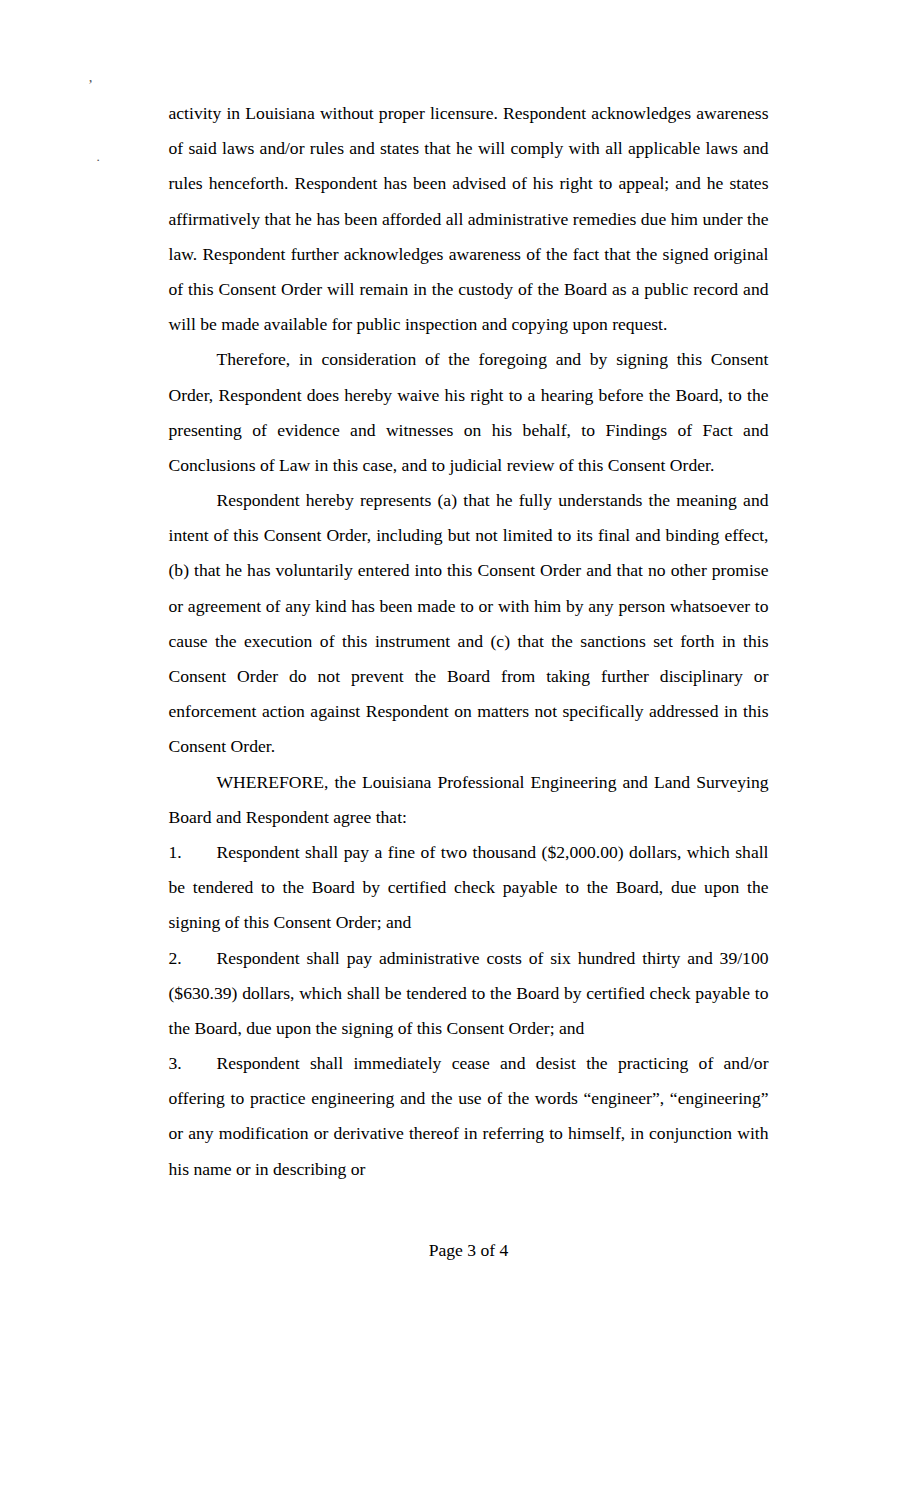,
.
activity in Louisiana without proper licensure. Respondent acknowledges awareness of said laws and/or rules and states that he will comply with all applicable laws and rules henceforth. Respondent has been advised of his right to appeal; and he states affirmatively that he has been afforded all administrative remedies due him under the law. Respondent further acknowledges awareness of the fact that the signed original of this Consent Order will remain in the custody of the Board as a public record and will be made available for public inspection and copying upon request.
Therefore, in consideration of the foregoing and by signing this Consent Order, Respondent does hereby waive his right to a hearing before the Board, to the presenting of evidence and witnesses on his behalf, to Findings of Fact and Conclusions of Law in this case, and to judicial review of this Consent Order.
Respondent hereby represents (a) that he fully understands the meaning and intent of this Consent Order, including but not limited to its final and binding effect, (b) that he has voluntarily entered into this Consent Order and that no other promise or agreement of any kind has been made to or with him by any person whatsoever to cause the execution of this instrument and (c) that the sanctions set forth in this Consent Order do not prevent the Board from taking further disciplinary or enforcement action against Respondent on matters not specifically addressed in this Consent Order.
WHEREFORE, the Louisiana Professional Engineering and Land Surveying Board and Respondent agree that:
1. Respondent shall pay a fine of two thousand ($2,000.00) dollars, which shall be tendered to the Board by certified check payable to the Board, due upon the signing of this Consent Order; and
2. Respondent shall pay administrative costs of six hundred thirty and 39/100 ($630.39) dollars, which shall be tendered to the Board by certified check payable to the Board, due upon the signing of this Consent Order; and
3. Respondent shall immediately cease and desist the practicing of and/or offering to practice engineering and the use of the words “engineer”, “engineering” or any modification or derivative thereof in referring to himself, in conjunction with his name or in describing or
Page 3 of 4